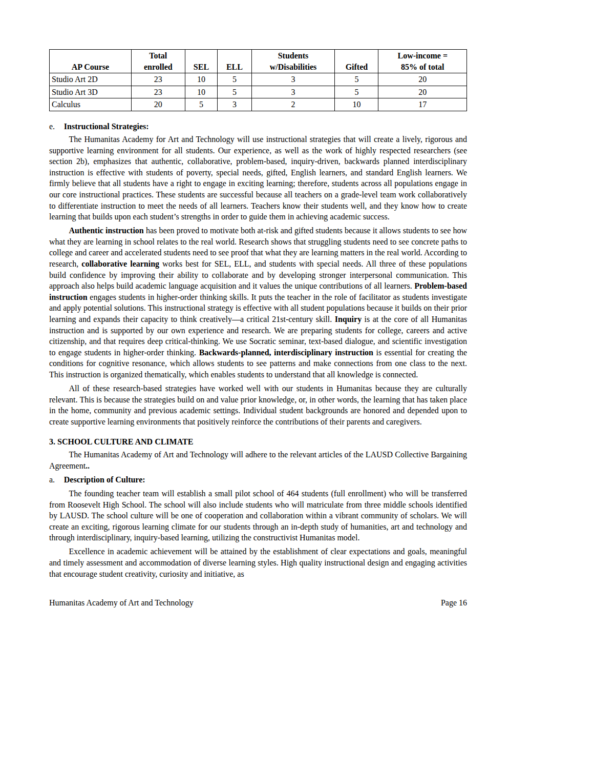| AP Course | Total enrolled | SEL | ELL | Students w/Disabilities | Gifted | Low-income = 85% of total |
| --- | --- | --- | --- | --- | --- | --- |
| Studio Art 2D | 23 | 10 | 5 | 3 | 5 | 20 |
| Studio Art 3D | 23 | 10 | 5 | 3 | 5 | 20 |
| Calculus | 20 | 5 | 3 | 2 | 10 | 17 |
e. Instructional Strategies:
The Humanitas Academy for Art and Technology will use instructional strategies that will create a lively, rigorous and supportive learning environment for all students. Our experience, as well as the work of highly respected researchers (see section 2b), emphasizes that authentic, collaborative, problem-based, inquiry-driven, backwards planned interdisciplinary instruction is effective with students of poverty, special needs, gifted, English learners, and standard English learners. We firmly believe that all students have a right to engage in exciting learning; therefore, students across all populations engage in our core instructional practices. These students are successful because all teachers on a grade-level team work collaboratively to differentiate instruction to meet the needs of all learners. Teachers know their students well, and they know how to create learning that builds upon each student’s strengths in order to guide them in achieving academic success.
Authentic instruction has been proved to motivate both at-risk and gifted students because it allows students to see how what they are learning in school relates to the real world. Research shows that struggling students need to see concrete paths to college and career and accelerated students need to see proof that what they are learning matters in the real world. According to research, collaborative learning works best for SEL, ELL, and students with special needs. All three of these populations build confidence by improving their ability to collaborate and by developing stronger interpersonal communication. This approach also helps build academic language acquisition and it values the unique contributions of all learners. Problem-based instruction engages students in higher-order thinking skills. It puts the teacher in the role of facilitator as students investigate and apply potential solutions. This instructional strategy is effective with all student populations because it builds on their prior learning and expands their capacity to think creatively—a critical 21st-century skill. Inquiry is at the core of all Humanitas instruction and is supported by our own experience and research. We are preparing students for college, careers and active citizenship, and that requires deep critical-thinking. We use Socratic seminar, text-based dialogue, and scientific investigation to engage students in higher-order thinking. Backwards-planned, interdisciplinary instruction is essential for creating the conditions for cognitive resonance, which allows students to see patterns and make connections from one class to the next. This instruction is organized thematically, which enables students to understand that all knowledge is connected.
All of these research-based strategies have worked well with our students in Humanitas because they are culturally relevant. This is because the strategies build on and value prior knowledge, or, in other words, the learning that has taken place in the home, community and previous academic settings. Individual student backgrounds are honored and depended upon to create supportive learning environments that positively reinforce the contributions of their parents and caregivers.
3. SCHOOL CULTURE AND CLIMATE
The Humanitas Academy of Art and Technology will adhere to the relevant articles of the LAUSD Collective Bargaining Agreement..
a. Description of Culture:
The founding teacher team will establish a small pilot school of 464 students (full enrollment) who will be transferred from Roosevelt High School. The school will also include students who will matriculate from three middle schools identified by LAUSD. The school culture will be one of cooperation and collaboration within a vibrant community of scholars. We will create an exciting, rigorous learning climate for our students through an in-depth study of humanities, art and technology and through interdisciplinary, inquiry-based learning, utilizing the constructivist Humanitas model.
Excellence in academic achievement will be attained by the establishment of clear expectations and goals, meaningful and timely assessment and accommodation of diverse learning styles. High quality instructional design and engaging activities that encourage student creativity, curiosity and initiative, as
Humanitas Academy of Art and Technology Page 16